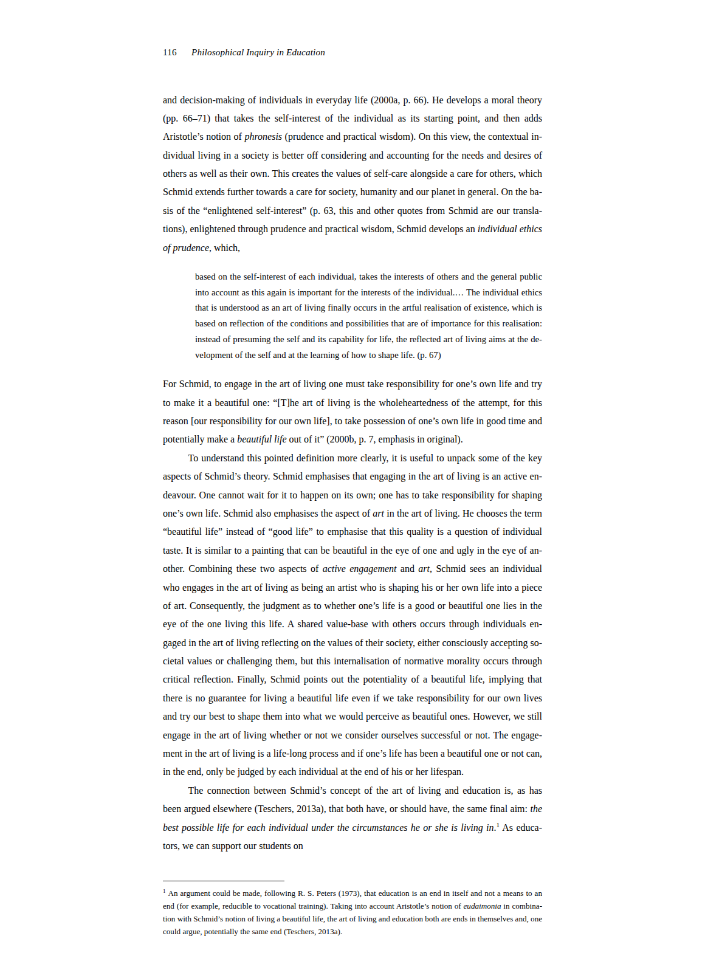116 Philosophical Inquiry in Education
and decision-making of individuals in everyday life (2000a, p. 66). He develops a moral theory (pp. 66–71) that takes the self-interest of the individual as its starting point, and then adds Aristotle’s notion of phronesis (prudence and practical wisdom). On this view, the contextual individual living in a society is better off considering and accounting for the needs and desires of others as well as their own. This creates the values of self-care alongside a care for others, which Schmid extends further towards a care for society, humanity and our planet in general. On the basis of the “enlightened self-interest” (p. 63, this and other quotes from Schmid are our translations), enlightened through prudence and practical wisdom, Schmid develops an individual ethics of prudence, which,
based on the self-interest of each individual, takes the interests of others and the general public into account as this again is important for the interests of the individual.… The individual ethics that is understood as an art of living finally occurs in the artful realisation of existence, which is based on reflection of the conditions and possibilities that are of importance for this realisation: instead of presuming the self and its capability for life, the reflected art of living aims at the development of the self and at the learning of how to shape life. (p. 67)
For Schmid, to engage in the art of living one must take responsibility for one’s own life and try to make it a beautiful one: “[T]he art of living is the wholeheartedness of the attempt, for this reason [our responsibility for our own life], to take possession of one’s own life in good time and potentially make a beautiful life out of it” (2000b, p. 7, emphasis in original).
To understand this pointed definition more clearly, it is useful to unpack some of the key aspects of Schmid’s theory. Schmid emphasises that engaging in the art of living is an active endeavour. One cannot wait for it to happen on its own; one has to take responsibility for shaping one’s own life. Schmid also emphasises the aspect of art in the art of living. He chooses the term “beautiful life” instead of “good life” to emphasise that this quality is a question of individual taste. It is similar to a painting that can be beautiful in the eye of one and ugly in the eye of another. Combining these two aspects of active engagement and art, Schmid sees an individual who engages in the art of living as being an artist who is shaping his or her own life into a piece of art. Consequently, the judgment as to whether one’s life is a good or beautiful one lies in the eye of the one living this life. A shared value-base with others occurs through individuals engaged in the art of living reflecting on the values of their society, either consciously accepting societal values or challenging them, but this internalisation of normative morality occurs through critical reflection. Finally, Schmid points out the potentiality of a beautiful life, implying that there is no guarantee for living a beautiful life even if we take responsibility for our own lives and try our best to shape them into what we would perceive as beautiful ones. However, we still engage in the art of living whether or not we consider ourselves successful or not. The engagement in the art of living is a life-long process and if one’s life has been a beautiful one or not can, in the end, only be judged by each individual at the end of his or her lifespan.
The connection between Schmid’s concept of the art of living and education is, as has been argued elsewhere (Teschers, 2013a), that both have, or should have, the same final aim: the best possible life for each individual under the circumstances he or she is living in.1 As educators, we can support our students on
1An argument could be made, following R. S. Peters (1973), that education is an end in itself and not a means to an end (for example, reducible to vocational training). Taking into account Aristotle’s notion of eudaimonia in combination with Schmid’s notion of living a beautiful life, the art of living and education both are ends in themselves and, one could argue, potentially the same end (Teschers, 2013a).